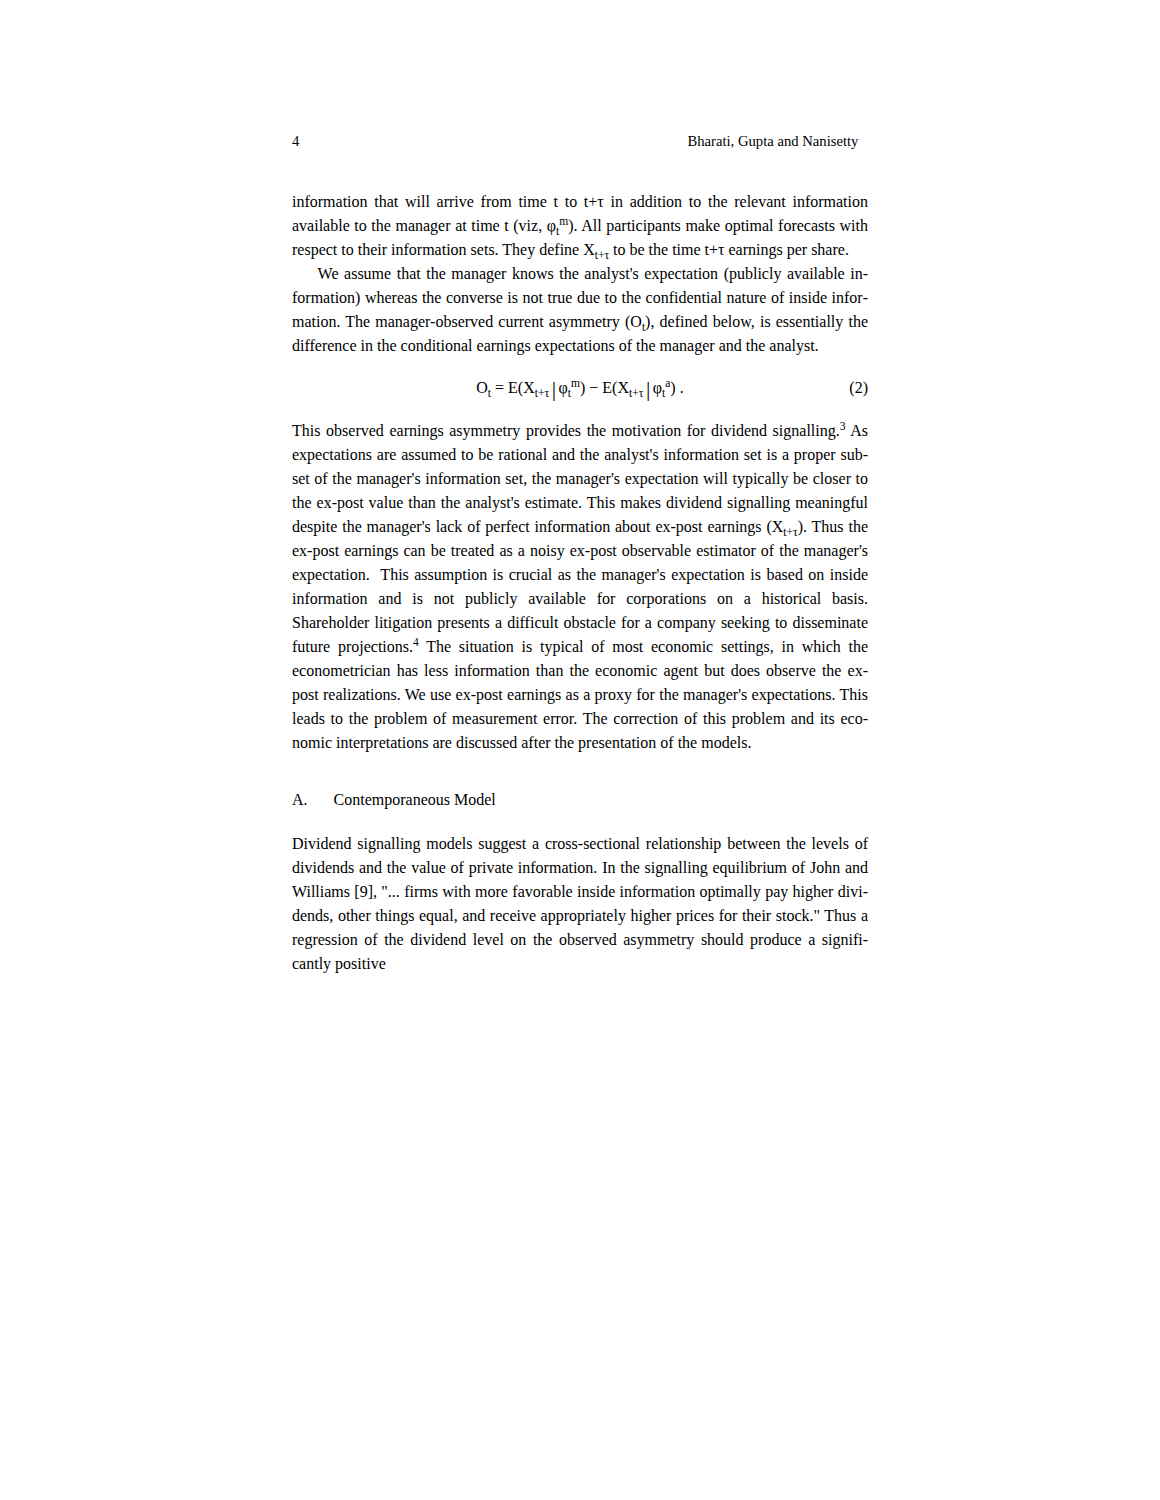4 Bharati, Gupta and Nanisetty
information that will arrive from time t to t+τ in addition to the relevant information available to the manager at time t (viz, φtm). All participants make optimal forecasts with respect to their information sets. They define Xt+τ to be the time t+τ earnings per share.
We assume that the manager knows the analyst's expectation (publicly available information) whereas the converse is not true due to the confidential nature of inside information. The manager-observed current asymmetry (Ot), defined below, is essentially the difference in the conditional earnings expectations of the manager and the analyst.
Ot = E(Xt+τ|φtm) − E(Xt+τ|φta) . (2)
This observed earnings asymmetry provides the motivation for dividend signalling.3 As expectations are assumed to be rational and the analyst's information set is a proper subset of the manager's information set, the manager's expectation will typically be closer to the ex-post value than the analyst's estimate. This makes dividend signalling meaningful despite the manager's lack of perfect information about ex-post earnings (Xt+τ). Thus the ex-post earnings can be treated as a noisy ex-post observable estimator of the manager's expectation. This assumption is crucial as the manager's expectation is based on inside information and is not publicly available for corporations on a historical basis. Shareholder litigation presents a difficult obstacle for a company seeking to disseminate future projections.4 The situation is typical of most economic settings, in which the econometrician has less information than the economic agent but does observe the ex-post realizations. We use ex-post earnings as a proxy for the manager's expectations. This leads to the problem of measurement error. The correction of this problem and its economic interpretations are discussed after the presentation of the models.
A. Contemporaneous Model
Dividend signalling models suggest a cross-sectional relationship between the levels of dividends and the value of private information. In the signalling equilibrium of John and Williams [9], "... firms with more favorable inside information optimally pay higher dividends, other things equal, and receive appropriately higher prices for their stock." Thus a regression of the dividend level on the observed asymmetry should produce a significantly positive